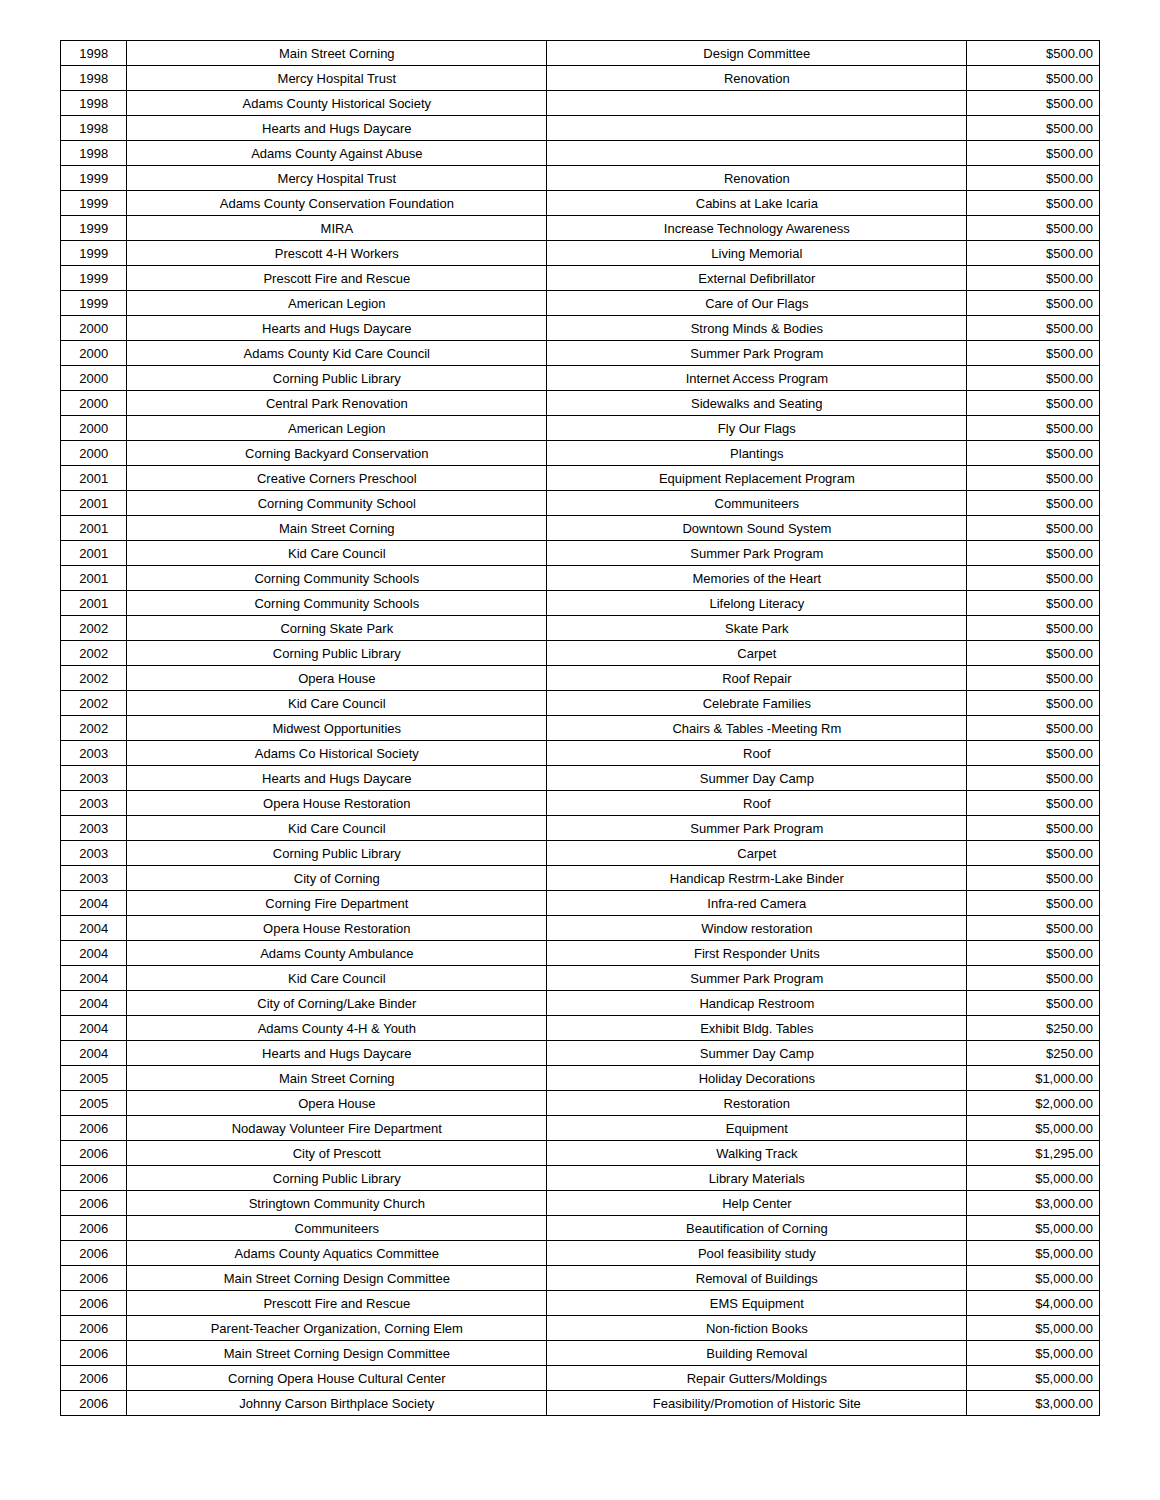| 1998 | Main Street Corning | Design Committee | $500.00 |
| 1998 | Mercy Hospital Trust | Renovation | $500.00 |
| 1998 | Adams County Historical Society | | $500.00 |
| 1998 | Hearts and Hugs Daycare | | $500.00 |
| 1998 | Adams County Against Abuse | | $500.00 |
| 1999 | Mercy Hospital Trust | Renovation | $500.00 |
| 1999 | Adams County Conservation Foundation | Cabins at Lake Icaria | $500.00 |
| 1999 | MIRA | Increase Technology Awareness | $500.00 |
| 1999 | Prescott 4-H Workers | Living Memorial | $500.00 |
| 1999 | Prescott Fire and Rescue | External Defibrillator | $500.00 |
| 1999 | American Legion | Care of Our Flags | $500.00 |
| 2000 | Hearts and Hugs Daycare | Strong Minds & Bodies | $500.00 |
| 2000 | Adams County Kid Care Council | Summer Park Program | $500.00 |
| 2000 | Corning Public Library | Internet Access Program | $500.00 |
| 2000 | Central Park Renovation | Sidewalks and Seating | $500.00 |
| 2000 | American Legion | Fly Our Flags | $500.00 |
| 2000 | Corning Backyard Conservation | Plantings | $500.00 |
| 2001 | Creative Corners Preschool | Equipment Replacement Program | $500.00 |
| 2001 | Corning Community School | Communiteers | $500.00 |
| 2001 | Main Street Corning | Downtown Sound System | $500.00 |
| 2001 | Kid Care Council | Summer Park Program | $500.00 |
| 2001 | Corning Community Schools | Memories of the Heart | $500.00 |
| 2001 | Corning Community Schools | Lifelong Literacy | $500.00 |
| 2002 | Corning Skate Park | Skate Park | $500.00 |
| 2002 | Corning Public Library | Carpet | $500.00 |
| 2002 | Opera House | Roof Repair | $500.00 |
| 2002 | Kid Care Council | Celebrate Families | $500.00 |
| 2002 | Midwest Opportunities | Chairs & Tables -Meeting Rm | $500.00 |
| 2003 | Adams Co Historical Society | Roof | $500.00 |
| 2003 | Hearts and Hugs Daycare | Summer Day Camp | $500.00 |
| 2003 | Opera House Restoration | Roof | $500.00 |
| 2003 | Kid Care Council | Summer Park Program | $500.00 |
| 2003 | Corning Public Library | Carpet | $500.00 |
| 2003 | City of Corning | Handicap Restrm-Lake Binder | $500.00 |
| 2004 | Corning Fire Department | Infra-red Camera | $500.00 |
| 2004 | Opera House Restoration | Window restoration | $500.00 |
| 2004 | Adams County Ambulance | First Responder Units | $500.00 |
| 2004 | Kid Care Council | Summer Park Program | $500.00 |
| 2004 | City of Corning/Lake Binder | Handicap Restroom | $500.00 |
| 2004 | Adams County 4-H & Youth | Exhibit Bldg. Tables | $250.00 |
| 2004 | Hearts and Hugs Daycare | Summer Day Camp | $250.00 |
| 2005 | Main Street Corning | Holiday Decorations | $1,000.00 |
| 2005 | Opera House | Restoration | $2,000.00 |
| 2006 | Nodaway Volunteer Fire Department | Equipment | $5,000.00 |
| 2006 | City of Prescott | Walking Track | $1,295.00 |
| 2006 | Corning Public Library | Library Materials | $5,000.00 |
| 2006 | Stringtown Community Church | Help Center | $3,000.00 |
| 2006 | Communiteers | Beautification of Corning | $5,000.00 |
| 2006 | Adams County Aquatics Committee | Pool feasibility study | $5,000.00 |
| 2006 | Main Street Corning Design Committee | Removal of Buildings | $5,000.00 |
| 2006 | Prescott Fire and Rescue | EMS Equipment | $4,000.00 |
| 2006 | Parent-Teacher Organization, Corning Elem | Non-fiction Books | $5,000.00 |
| 2006 | Main Street Corning Design Committee | Building Removal | $5,000.00 |
| 2006 | Corning Opera House Cultural Center | Repair Gutters/Moldings | $5,000.00 |
| 2006 | Johnny Carson Birthplace Society | Feasibility/Promotion of Historic Site | $3,000.00 |